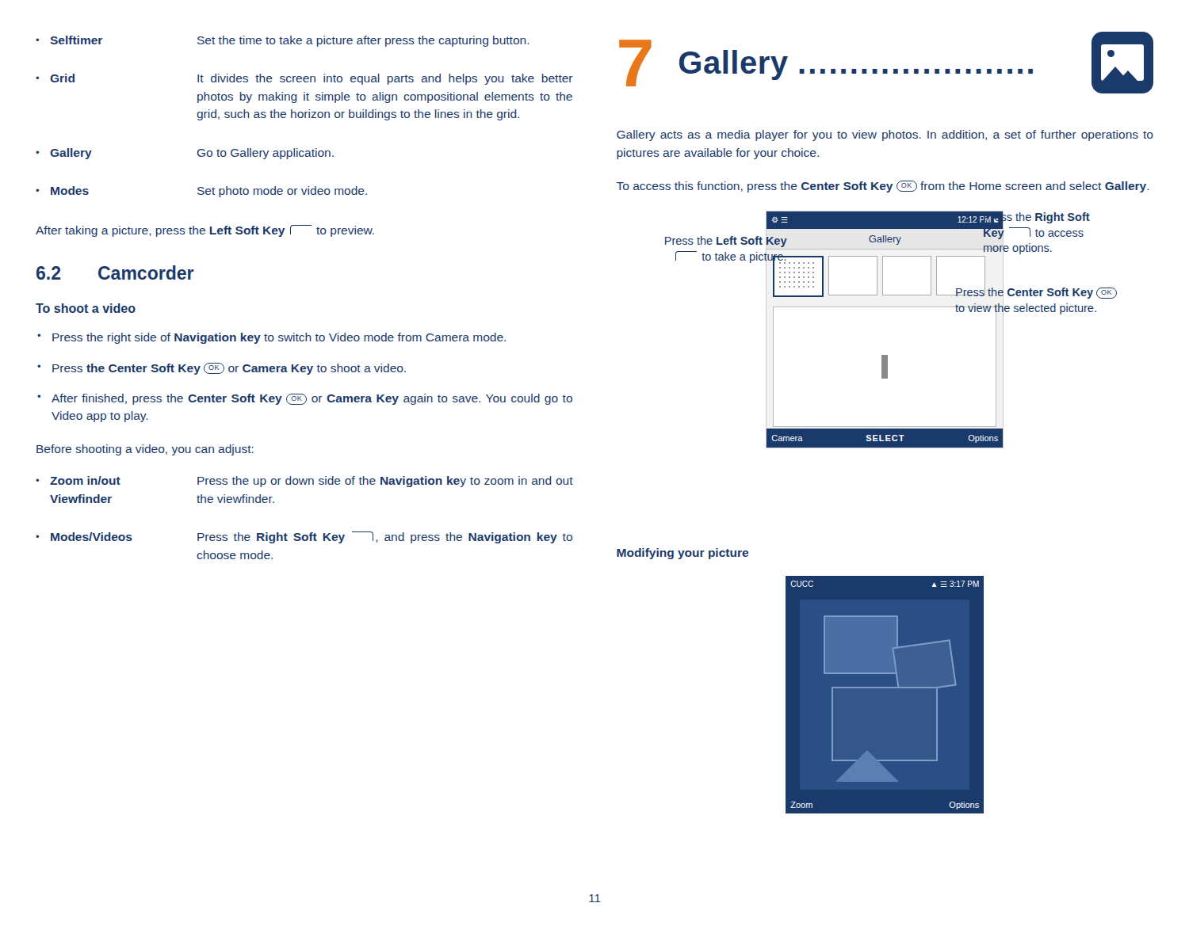•
Selftimer
Set the time to take a picture after press the capturing button.
•
Grid
It divides the screen into equal parts and helps you take better photos by making it simple to align compositional elements to the grid, such as the horizon or buildings to the lines in the grid.
•
Gallery
Go to Gallery application.
•
Modes
Set photo mode or video mode.
After taking a picture, press the Left Soft Key to preview.
6.2 Camcorder
To shoot a video
Press the right side of Navigation key to switch to Video mode from Camera mode.
Press the Center Soft Key OK or Camera Key to shoot a video.
After finished, press the Center Soft Key OK or Camera Key again to save. You could go to Video app to play.
Before shooting a video, you can adjust:
•
Zoom in/out
Viewfinder
Press the up or down side of the Navigation key to zoom in and out the viewfinder.
•
Modes/Videos
Press the Right Soft Key , and press the Navigation key to choose mode.
7
Gallery .......................
Gallery acts as a media player for you to view photos. In addition, a set of further operations to pictures are available for your choice.
To access this function, press the Center Soft Key OK from the Home screen and select Gallery.
⚙ ☰12:12 PM ■
Gallery
Camera SELECT Options
Press the Left Soft Key
to take a picture.
Press the Right Soft
Key to access
more options.
Press the Center Soft Key OK
to view the selected picture.
Modifying your picture
CUCC▲ ☰ 3:17 PM
Zoom Options
11